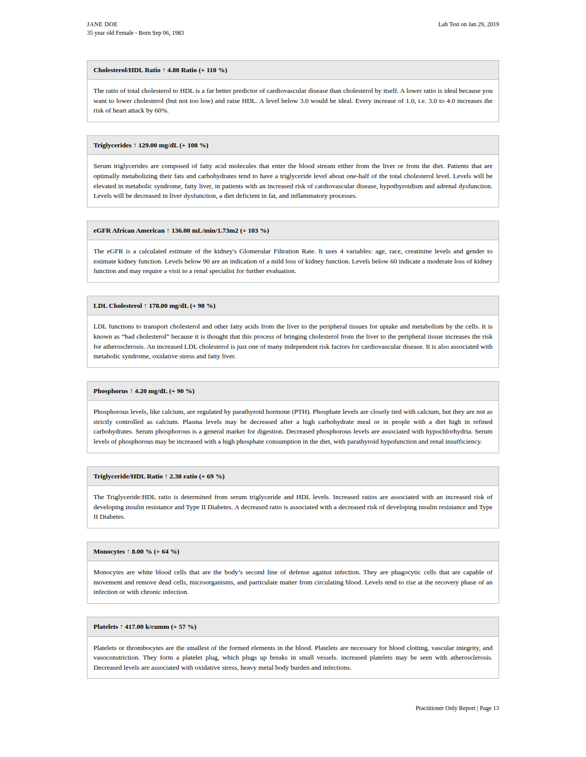JANE DOE
35 year old Female - Born Sep 06, 1983
Lab Test on Jan 29, 2019
Cholesterol/HDL Ratio ↑ 4.80 Ratio (+ 110 %)
The ratio of total cholesterol to HDL is a far better predictor of cardiovascular disease than cholesterol by itself. A lower ratio is ideal because you want to lower cholesterol (but not too low) and raise HDL. A level below 3.0 would be ideal. Every increase of 1.0, i.e. 3.0 to 4.0 increases the risk of heart attack by 60%.
Triglycerides ↑ 129.00 mg/dL (+ 108 %)
Serum triglycerides are composed of fatty acid molecules that enter the blood stream either from the liver or from the diet. Patients that are optimally metabolizing their fats and carbohydrates tend to have a triglyceride level about one-half of the total cholesterol level. Levels will be elevated in metabolic syndrome, fatty liver, in patients with an increased risk of cardiovascular disease, hypothyroidism and adrenal dysfunction. Levels will be decreased in liver dysfunction, a diet deficient in fat, and inflammatory processes.
eGFR African American ↑ 136.00 mL/min/1.73m2 (+ 103 %)
The eGFR is a calculated estimate of the kidney's Glomerular Filtration Rate. It uses 4 variables: age, race, creatinine levels and gender to estimate kidney function. Levels below 90 are an indication of a mild loss of kidney function. Levels below 60 indicate a moderate loss of kidney function and may require a visit to a renal specialist for further evaluation.
LDL Cholesterol ↑ 178.00 mg/dL (+ 98 %)
LDL functions to transport cholesterol and other fatty acids from the liver to the peripheral tissues for uptake and metabolism by the cells. It is known as “bad cholesterol” because it is thought that this process of bringing cholesterol from the liver to the peripheral tissue increases the risk for atherosclerosis. An increased LDL cholesterol is just one of many independent risk factors for cardiovascular disease. It is also associated with metabolic syndrome, oxidative stress and fatty liver.
Phosphorus ↑ 4.20 mg/dL (+ 90 %)
Phosphorous levels, like calcium, are regulated by parathyroid hormone (PTH). Phosphate levels are closely tied with calcium, but they are not as strictly controlled as calcium. Plasma levels may be decreased after a high carbohydrate meal or in people with a diet high in refined carbohydrates. Serum phosphorous is a general marker for digestion. Decreased phosphorous levels are associated with hypochlorhydria. Serum levels of phosphorous may be increased with a high phosphate consumption in the diet, with parathyroid hypofunction and renal insufficiency.
Triglyceride/HDL Ratio ↑ 2.38 ratio (+ 69 %)
The Triglyceride:HDL ratio is determined from serum triglyceride and HDL levels. Increased ratios are associated with an increased risk of developing insulin resistance and Type II Diabetes. A decreased ratio is associated with a decreased risk of developing insulin resistance and Type II Diabetes.
Monocytes ↑ 8.00 % (+ 64 %)
Monocytes are white blood cells that are the body’s second line of defense against infection. They are phagocytic cells that are capable of movement and remove dead cells, microorganisms, and particulate matter from circulating blood. Levels tend to rise at the recovery phase of an infection or with chronic infection.
Platelets ↑ 417.00 k/cumm (+ 57 %)
Platelets or thrombocytes are the smallest of the formed elements in the blood. Platelets are necessary for blood clotting, vascular integrity, and vasoconstriction. They form a platelet plug, which plugs up breaks in small vessels. increased platelets may be seen with atherosclerosis. Decreased levels are associated with oxidative stress, heavy metal body burden and infections.
Practitioner Only Report | Page 13